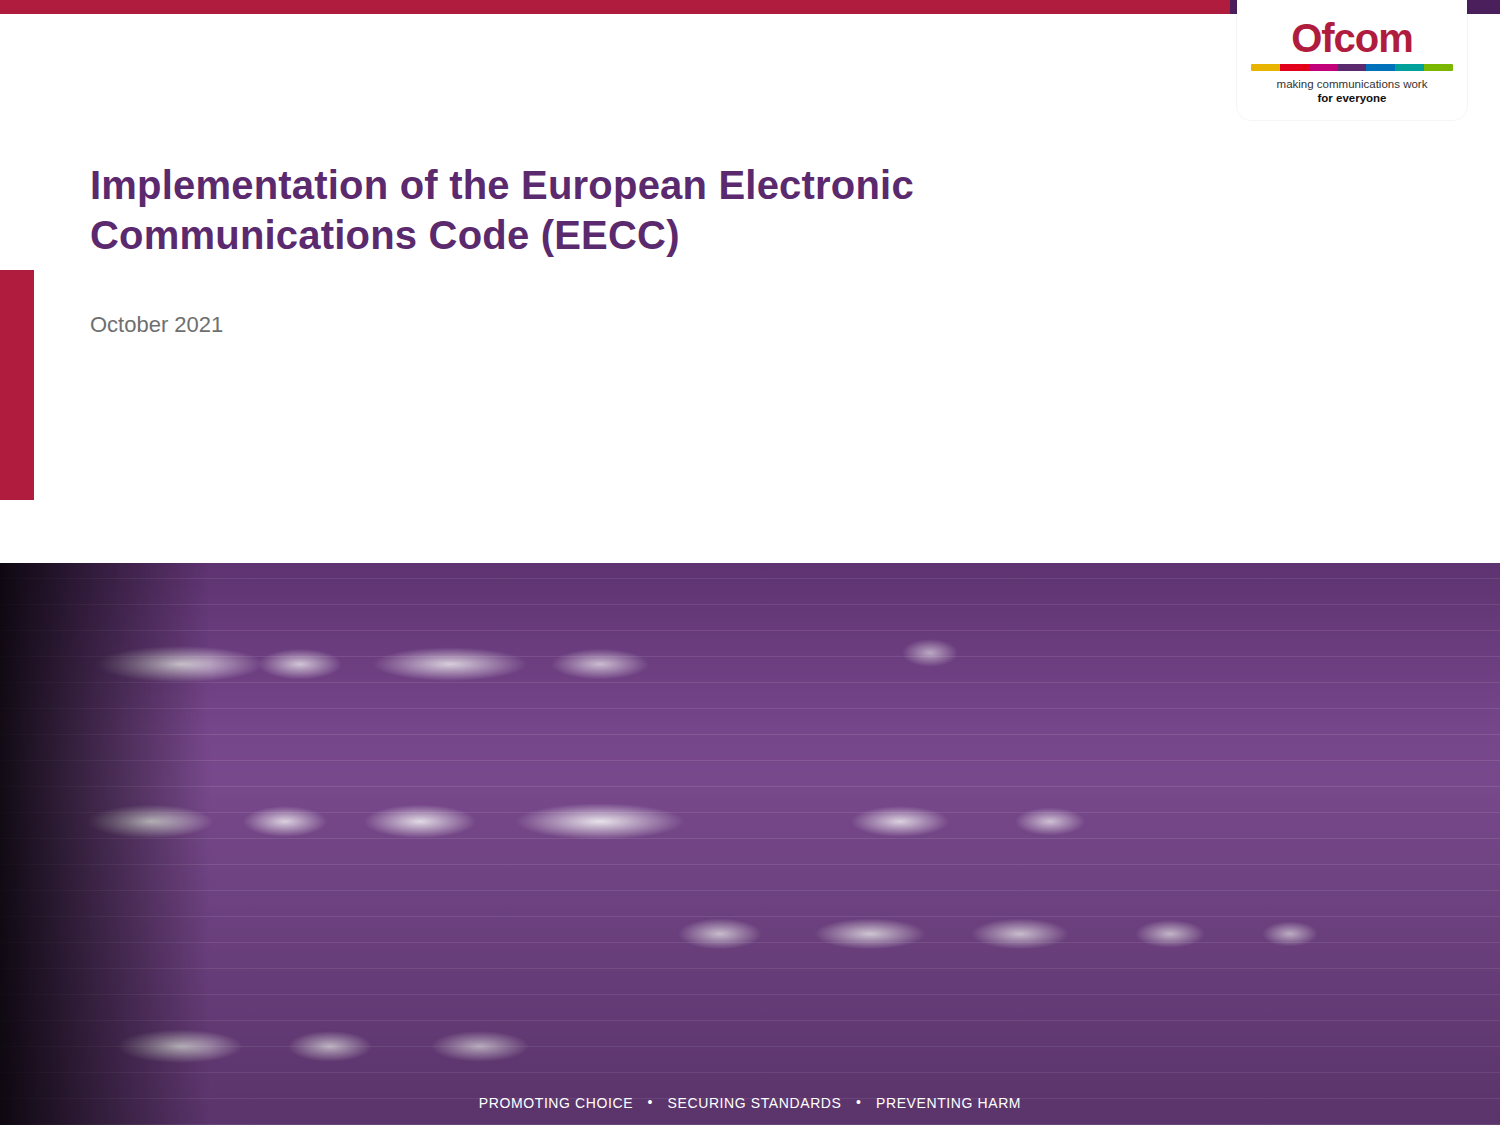Ofcom
making communications work
for everyone
Implementation of the European Electronic Communications Code (EECC)
October 2021
PROMOTING CHOICE • SECURING STANDARDS • PREVENTING HARM